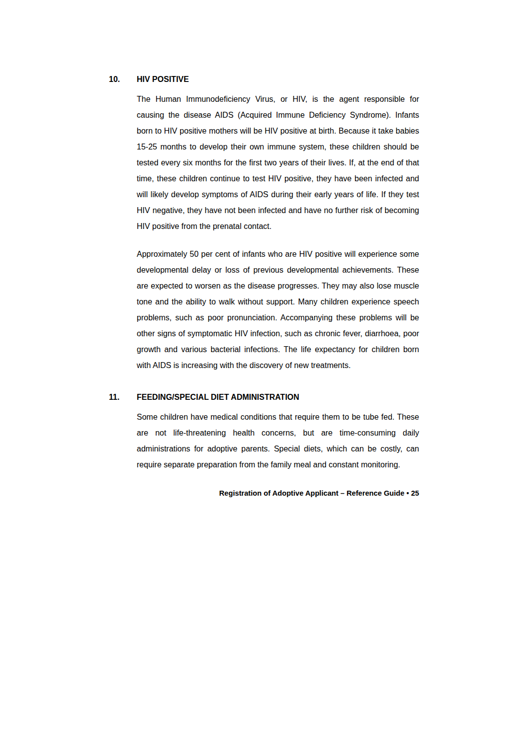10. HIV POSITIVE
The Human Immunodeficiency Virus, or HIV, is the agent responsible for causing the disease AIDS (Acquired Immune Deficiency Syndrome). Infants born to HIV positive mothers will be HIV positive at birth. Because it take babies 15-25 months to develop their own immune system, these children should be tested every six months for the first two years of their lives. If, at the end of that time, these children continue to test HIV positive, they have been infected and will likely develop symptoms of AIDS during their early years of life. If they test HIV negative, they have not been infected and have no further risk of becoming HIV positive from the prenatal contact.
Approximately 50 per cent of infants who are HIV positive will experience some developmental delay or loss of previous developmental achievements. These are expected to worsen as the disease progresses. They may also lose muscle tone and the ability to walk without support. Many children experience speech problems, such as poor pronunciation. Accompanying these problems will be other signs of symptomatic HIV infection, such as chronic fever, diarrhoea, poor growth and various bacterial infections. The life expectancy for children born with AIDS is increasing with the discovery of new treatments.
11. FEEDING/SPECIAL DIET ADMINISTRATION
Some children have medical conditions that require them to be tube fed. These are not life-threatening health concerns, but are time-consuming daily administrations for adoptive parents. Special diets, which can be costly, can require separate preparation from the family meal and constant monitoring.
Registration of Adoptive Applicant – Reference Guide • 25